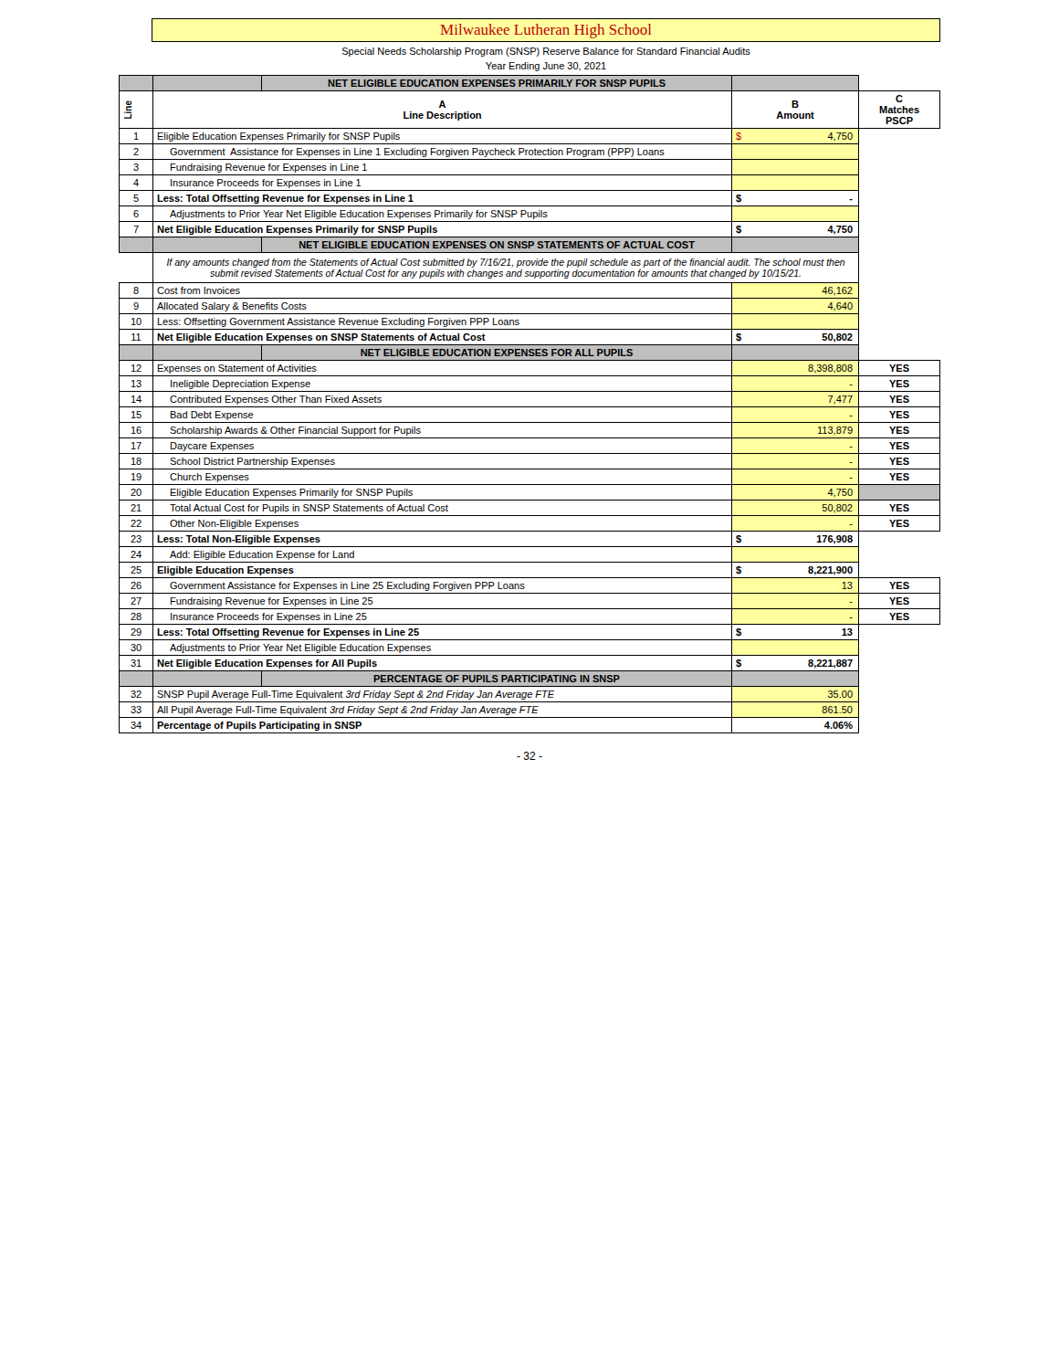| | Milwaukee Lutheran High School |
| | Special Needs Scholarship Program (SNSP) Reserve Balance for Standard Financial Audits |
| | Year Ending June 30, 2021 |
| | | NET ELIGIBLE EDUCATION EXPENSES PRIMARILY FOR SNSP PUPILS | | |
| Line | A Line Description | B Amount | C Matches PSCP |
| 1 | Eligible Education Expenses Primarily for SNSP Pupils | $ 4,750 | |
| 2 | Government Assistance for Expenses in Line 1 Excluding Forgiven Paycheck Protection Program (PPP) Loans | | |
| 3 | Fundraising Revenue for Expenses in Line 1 | | |
| 4 | Insurance Proceeds for Expenses in Line 1 | | |
| 5 | Less: Total Offsetting Revenue for Expenses in Line 1 | $ - | |
| 6 | Adjustments to Prior Year Net Eligible Education Expenses Primarily for SNSP Pupils | | |
| 7 | Net Eligible Education Expenses Primarily for SNSP Pupils | $ 4,750 | |
| | | NET ELIGIBLE EDUCATION EXPENSES ON SNSP STATEMENTS OF ACTUAL COST | | |
| | If any amounts changed from the Statements of Actual Cost submitted by 7/16/21, provide the pupil schedule as part of the financial audit. The school must then submit revised Statements of Actual Cost for any pupils with changes and supporting documentation for amounts that changed by 10/15/21. | |
| 8 | Cost from Invoices | 46,162 | |
| 9 | Allocated Salary & Benefits Costs | 4,640 | |
| 10 | Less: Offsetting Government Assistance Revenue Excluding Forgiven PPP Loans | | |
| 11 | Net Eligible Education Expenses on SNSP Statements of Actual Cost | $ 50,802 | |
| | | NET ELIGIBLE EDUCATION EXPENSES FOR ALL PUPILS | | |
| 12 | Expenses on Statement of Activities | 8,398,808 | YES |
| 13 | Ineligible Depreciation Expense | - | YES |
| 14 | Contributed Expenses Other Than Fixed Assets | 7,477 | YES |
| 15 | Bad Debt Expense | - | YES |
| 16 | Scholarship Awards & Other Financial Support for Pupils | 113,879 | YES |
| 17 | Daycare Expenses | - | YES |
| 18 | School District Partnership Expenses | - | YES |
| 19 | Church Expenses | - | YES |
| 20 | Eligible Education Expenses Primarily for SNSP Pupils | 4,750 | |
| 21 | Total Actual Cost for Pupils in SNSP Statements of Actual Cost | 50,802 | YES |
| 22 | Other Non-Eligible Expenses | - | YES |
| 23 | Less: Total Non-Eligible Expenses | $ 176,908 | |
| 24 | Add: Eligible Education Expense for Land | | |
| 25 | Eligible Education Expenses | $ 8,221,900 | |
| 26 | Government Assistance for Expenses in Line 25 Excluding Forgiven PPP Loans | 13 | YES |
| 27 | Fundraising Revenue for Expenses in Line 25 | - | YES |
| 28 | Insurance Proceeds for Expenses in Line 25 | - | YES |
| 29 | Less: Total Offsetting Revenue for Expenses in Line 25 | $ 13 | |
| 30 | Adjustments to Prior Year Net Eligible Education Expenses | | |
| 31 | Net Eligible Education Expenses for All Pupils | $ 8,221,887 | |
| | | PERCENTAGE OF PUPILS PARTICIPATING IN SNSP | | |
| 32 | SNSP Pupil Average Full-Time Equivalent 3rd Friday Sept & 2nd Friday Jan Average FTE | 35.00 | |
| 33 | All Pupil Average Full-Time Equivalent 3rd Friday Sept & 2nd Friday Jan Average FTE | 861.50 | |
| 34 | Percentage of Pupils Participating in SNSP | 4.06% | |
- 32 -